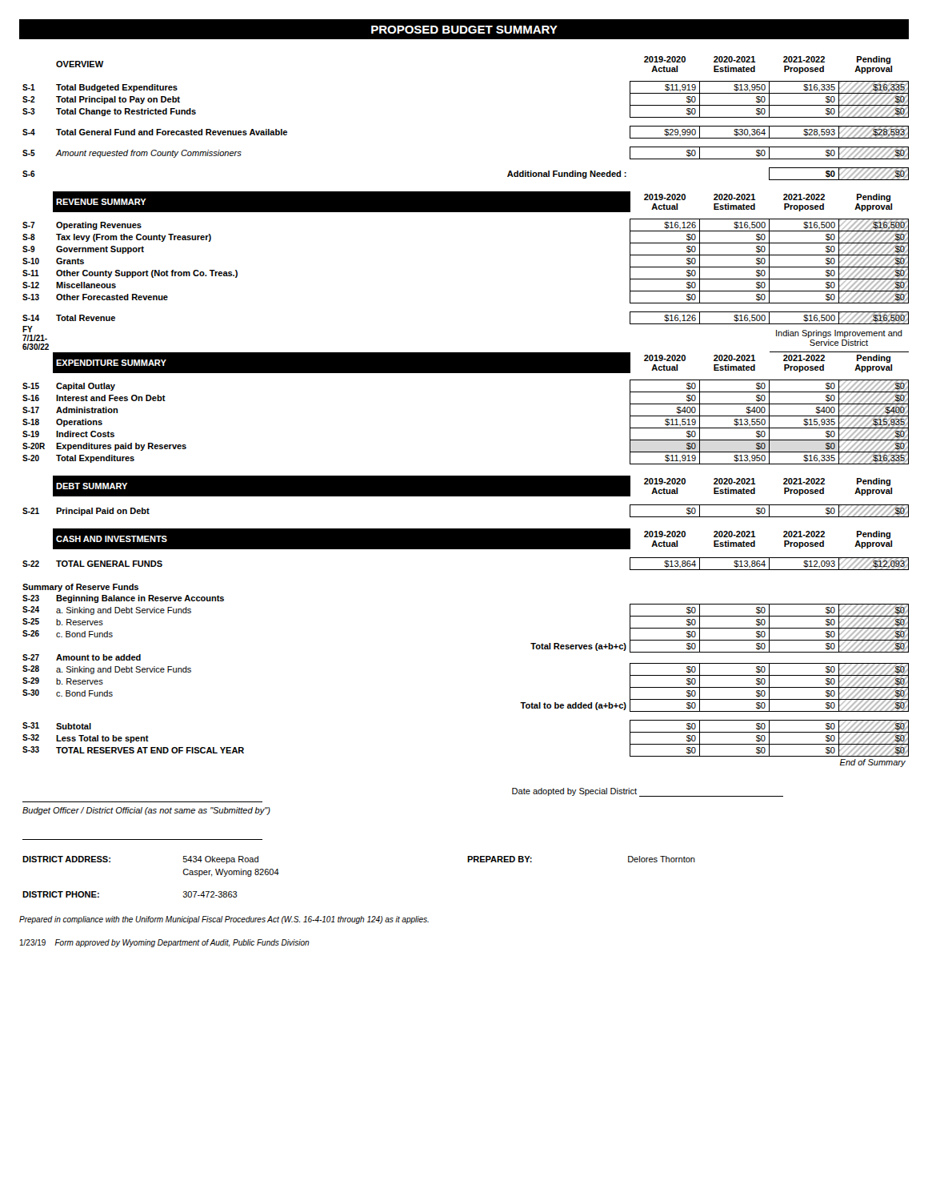PROPOSED BUDGET SUMMARY
| | OVERVIEW | 2019-2020 Actual | 2020-2021 Estimated | 2021-2022 Proposed | Pending Approval |
| S-1 | Total Budgeted Expenditures | $11,919 | $13,950 | $16,335 | $16,335 |
| S-2 | Total Principal to Pay on Debt | $0 | $0 | $0 | $0 |
| S-3 | Total Change to Restricted Funds | $0 | $0 | $0 | $0 |
| S-4 | Total General Fund and Forecasted Revenues Available | $29,990 | $30,364 | $28,593 | $28,593 |
| S-5 | Amount requested from County Commissioners | $0 | $0 | $0 | $0 |
| S-6 | Additional Funding Needed : | | | $0 | $0 |
| | REVENUE SUMMARY | 2019-2020 Actual | 2020-2021 Estimated | 2021-2022 Proposed | Pending Approval |
| S-7 | Operating Revenues | $16,126 | $16,500 | $16,500 | $16,500 |
| S-8 | Tax levy (From the County Treasurer) | $0 | $0 | $0 | $0 |
| S-9 | Government Support | $0 | $0 | $0 | $0 |
| S-10 | Grants | $0 | $0 | $0 | $0 |
| S-11 | Other County Support (Not from Co. Treas.) | $0 | $0 | $0 | $0 |
| S-12 | Miscellaneous | $0 | $0 | $0 | $0 |
| S-13 | Other Forecasted Revenue | $0 | $0 | $0 | $0 |
| S-14 | Total Revenue | $16,126 | $16,500 | $16,500 | $16,500 |
| FY 7/1/21-6/30/22 | | | | Indian Springs Improvement and Service District |
| | EXPENDITURE SUMMARY | 2019-2020 Actual | 2020-2021 Estimated | 2021-2022 Proposed | Pending Approval |
| S-15 | Capital Outlay | $0 | $0 | $0 | $0 |
| S-16 | Interest and Fees On Debt | $0 | $0 | $0 | $0 |
| S-17 | Administration | $400 | $400 | $400 | $400 |
| S-18 | Operations | $11,519 | $13,550 | $15,935 | $15,935 |
| S-19 | Indirect Costs | $0 | $0 | $0 | $0 |
| S-20R | Expenditures paid by Reserves | $0 | $0 | $0 | $0 |
| S-20 | Total Expenditures | $11,919 | $13,950 | $16,335 | $16,335 |
| | DEBT SUMMARY | 2019-2020 Actual | 2020-2021 Estimated | 2021-2022 Proposed | Pending Approval |
| S-21 | Principal Paid on Debt | $0 | $0 | $0 | $0 |
| | CASH AND INVESTMENTS | 2019-2020 Actual | 2020-2021 Estimated | 2021-2022 Proposed | Pending Approval |
| S-22 | TOTAL GENERAL FUNDS | $13,864 | $13,864 | $12,093 | $12,093 |
| Summary of Reserve Funds |
| S-23 | Beginning Balance in Reserve Accounts | | | | |
| S-24 | a. Sinking and Debt Service Funds | $0 | $0 | $0 | $0 |
| S-25 | b. Reserves | $0 | $0 | $0 | $0 |
| S-26 | c. Bond Funds | $0 | $0 | $0 | $0 |
| | Total Reserves (a+b+c) | $0 | $0 | $0 | $0 |
| S-27 | Amount to be added | | | | |
| S-28 | a. Sinking and Debt Service Funds | $0 | $0 | $0 | $0 |
| S-29 | b. Reserves | $0 | $0 | $0 | $0 |
| S-30 | c. Bond Funds | $0 | $0 | $0 | $0 |
| | Total to be added (a+b+c) | $0 | $0 | $0 | $0 |
| S-31 | Subtotal | $0 | $0 | $0 | $0 |
| S-32 | Less Total to be spent | $0 | $0 | $0 | $0 |
| S-33 | TOTAL RESERVES AT END OF FISCAL YEAR | $0 | $0 | $0 | $0 |
| End of Summary |
| | Date adopted by Special District |
| Budget Officer / District Official (as not same as "Submitted by") | |
| DISTRICT ADDRESS: | 5434 Okeepa Road | PREPARED BY: | Delores Thornton |
| | Casper, Wyoming 82604 | | |
| DISTRICT PHONE: | 307-472-3863 | | |
Prepared in compliance with the Uniform Municipal Fiscal Procedures Act (W.S. 16-4-101 through 124) as it applies.
1/23/19 Form approved by Wyoming Department of Audit, Public Funds Division